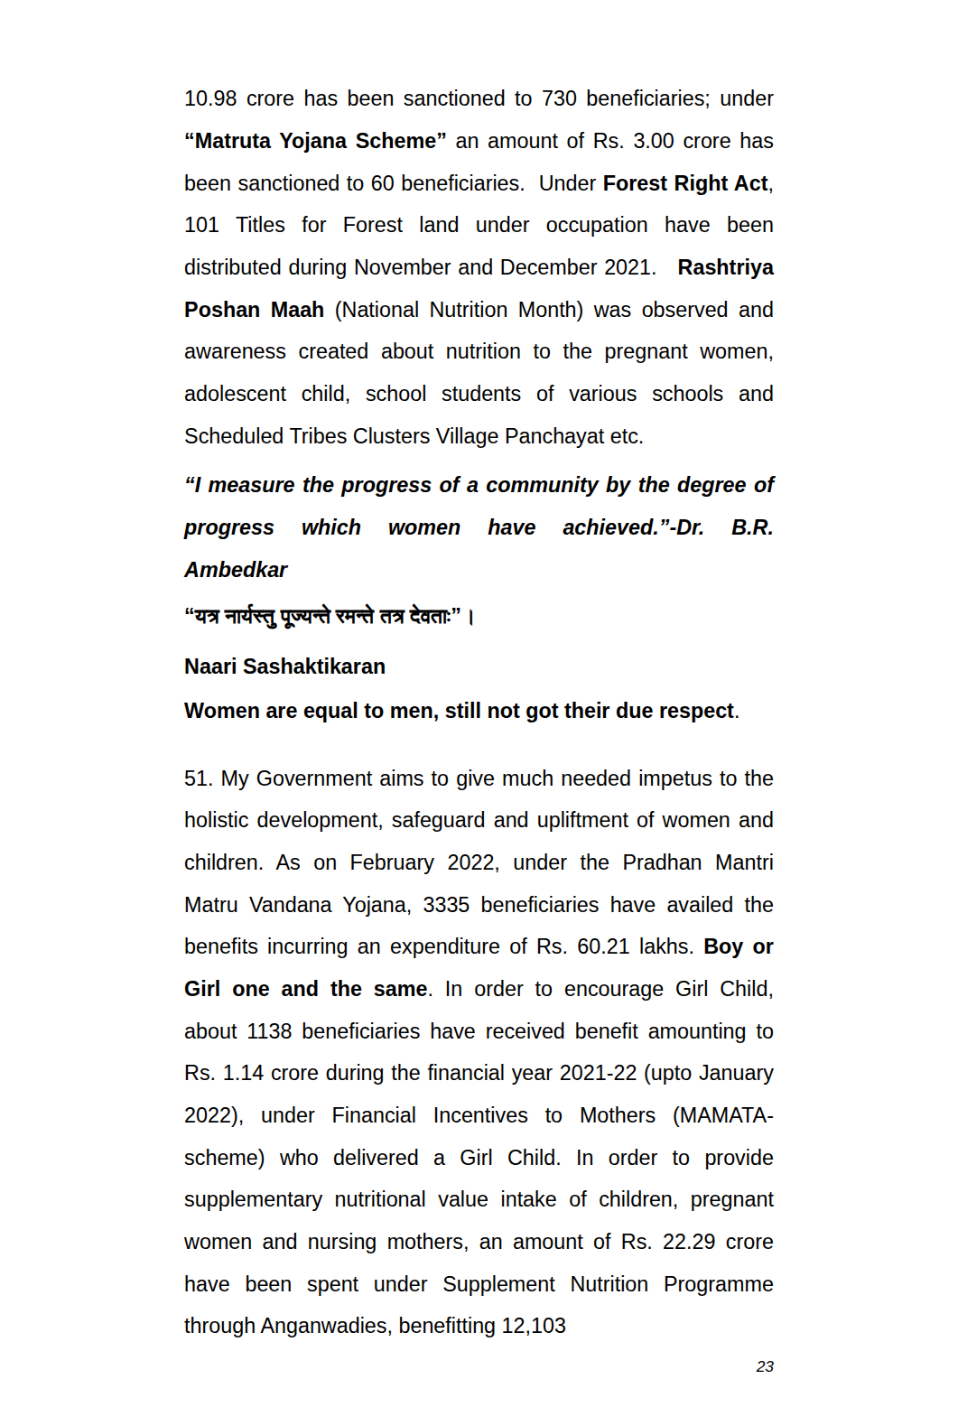10.98 crore has been sanctioned to 730 beneficiaries; under “Matruta Yojana Scheme” an amount of Rs. 3.00 crore has been sanctioned to 60 beneficiaries. Under Forest Right Act, 101 Titles for Forest land under occupation have been distributed during November and December 2021. Rashtriya Poshan Maah (National Nutrition Month) was observed and awareness created about nutrition to the pregnant women, adolescent child, school students of various schools and Scheduled Tribes Clusters Village Panchayat etc.
“I measure the progress of a community by the degree of progress which women have achieved.”-Dr. B.R. Ambedkar
“यत्र नार्यस्तु पूज्यन्ते रमन्ते तत्र देवताः”।
Naari Sashaktikaran
Women are equal to men, still not got their due respect.
51. My Government aims to give much needed impetus to the holistic development, safeguard and upliftment of women and children. As on February 2022, under the Pradhan Mantri Matru Vandana Yojana, 3335 beneficiaries have availed the benefits incurring an expenditure of Rs. 60.21 lakhs. Boy or Girl one and the same. In order to encourage Girl Child, about 1138 beneficiaries have received benefit amounting to Rs. 1.14 crore during the financial year 2021-22 (upto January 2022), under Financial Incentives to Mothers (MAMATA-scheme) who delivered a Girl Child. In order to provide supplementary nutritional value intake of children, pregnant women and nursing mothers, an amount of Rs. 22.29 crore have been spent under Supplement Nutrition Programme through Anganwadies, benefitting 12,103
23